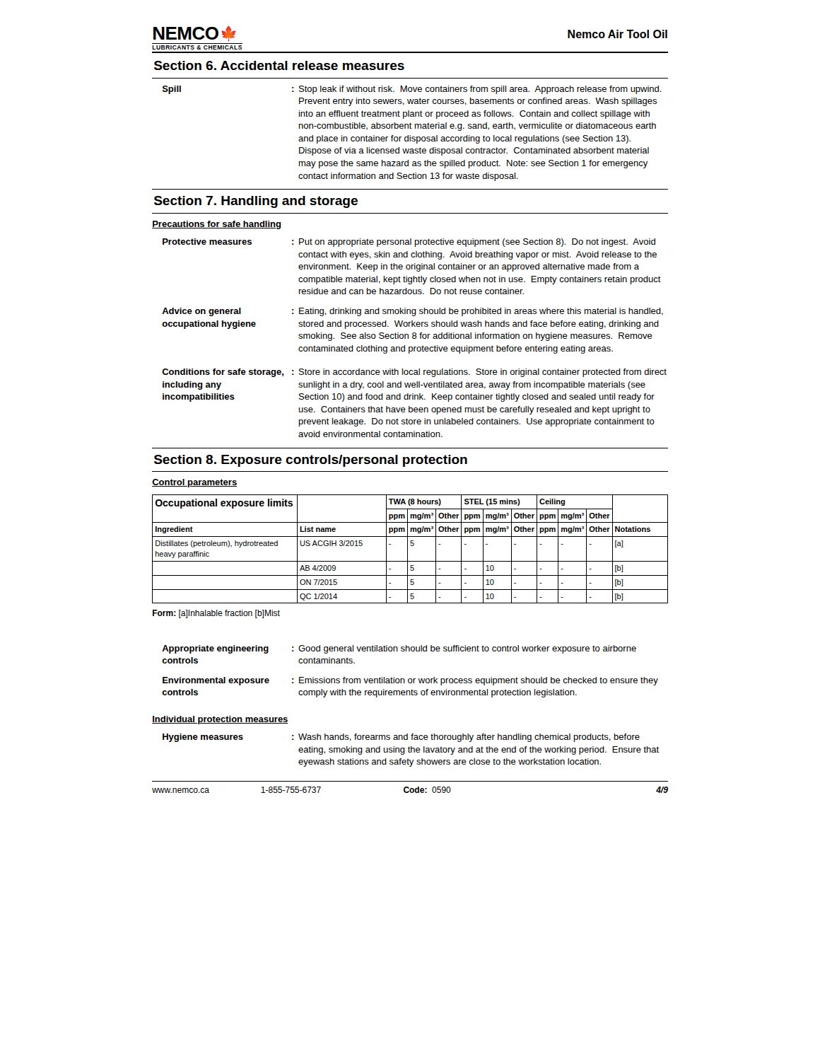NEMCO🍁
LUBRICANTS & CHEMICALS
Nemco Air Tool Oil
Section 6. Accidental release measures
Spill
:
Stop leak if without risk. Move containers from spill area. Approach release from upwind. Prevent entry into sewers, water courses, basements or confined areas. Wash spillages into an effluent treatment plant or proceed as follows. Contain and collect spillage with non-combustible, absorbent material e.g. sand, earth, vermiculite or diatomaceous earth and place in container for disposal according to local regulations (see Section 13). Dispose of via a licensed waste disposal contractor. Contaminated absorbent material may pose the same hazard as the spilled product. Note: see Section 1 for emergency contact information and Section 13 for waste disposal.
Section 7. Handling and storage
Precautions for safe handling
Protective measures
:
Put on appropriate personal protective equipment (see Section 8). Do not ingest. Avoid contact with eyes, skin and clothing. Avoid breathing vapor or mist. Avoid release to the environment. Keep in the original container or an approved alternative made from a compatible material, kept tightly closed when not in use. Empty containers retain product residue and can be hazardous. Do not reuse container.
Advice on general
occupational hygiene
:
Eating, drinking and smoking should be prohibited in areas where this material is handled, stored and processed. Workers should wash hands and face before eating, drinking and smoking. See also Section 8 for additional information on hygiene measures. Remove contaminated clothing and protective equipment before entering eating areas.
Conditions for safe storage,
including any
incompatibilities
:
Store in accordance with local regulations. Store in original container protected from direct sunlight in a dry, cool and well-ventilated area, away from incompatible materials (see Section 10) and food and drink. Keep container tightly closed and sealed until ready for use. Containers that have been opened must be carefully resealed and kept upright to prevent leakage. Do not store in unlabeled containers. Use appropriate containment to avoid environmental contamination.
Section 8. Exposure controls/personal protection
Control parameters
| Occupational exposure limits | | TWA (8 hours) | STEL (15 mins) | Ceiling | |
| --- | --- | --- | --- | --- | --- |
| ppm | mg/m³ | Other | ppm | mg/m³ | Other | ppm | mg/m³ | Other |
| Ingredient | List name | ppm | mg/m³ | Other | ppm | mg/m³ | Other | ppm | mg/m³ | Other | Notations |
| Distillates (petroleum), hydrotreated heavy paraffinic | US ACGIH 3/2015 | - | 5 | - | - | - | - | - | - | - | [a] |
| | AB 4/2009 | - | 5 | - | - | 10 | - | - | - | - | [b] |
| | ON 7/2015 | - | 5 | - | - | 10 | - | - | - | - | [b] |
| | QC 1/2014 | - | 5 | - | - | 10 | - | - | - | - | [b] |
Form: [a]Inhalable fraction [b]Mist
Appropriate engineering
controls
:
Good general ventilation should be sufficient to control worker exposure to airborne contaminants.
Environmental exposure
controls
:
Emissions from ventilation or work process equipment should be checked to ensure they comply with the requirements of environmental protection legislation.
Individual protection measures
Hygiene measures
:
Wash hands, forearms and face thoroughly after handling chemical products, before eating, smoking and using the lavatory and at the end of the working period. Ensure that eyewash stations and safety showers are close to the workstation location.
www.nemco.ca
1-855-755-6737
Code: 0590
4/9